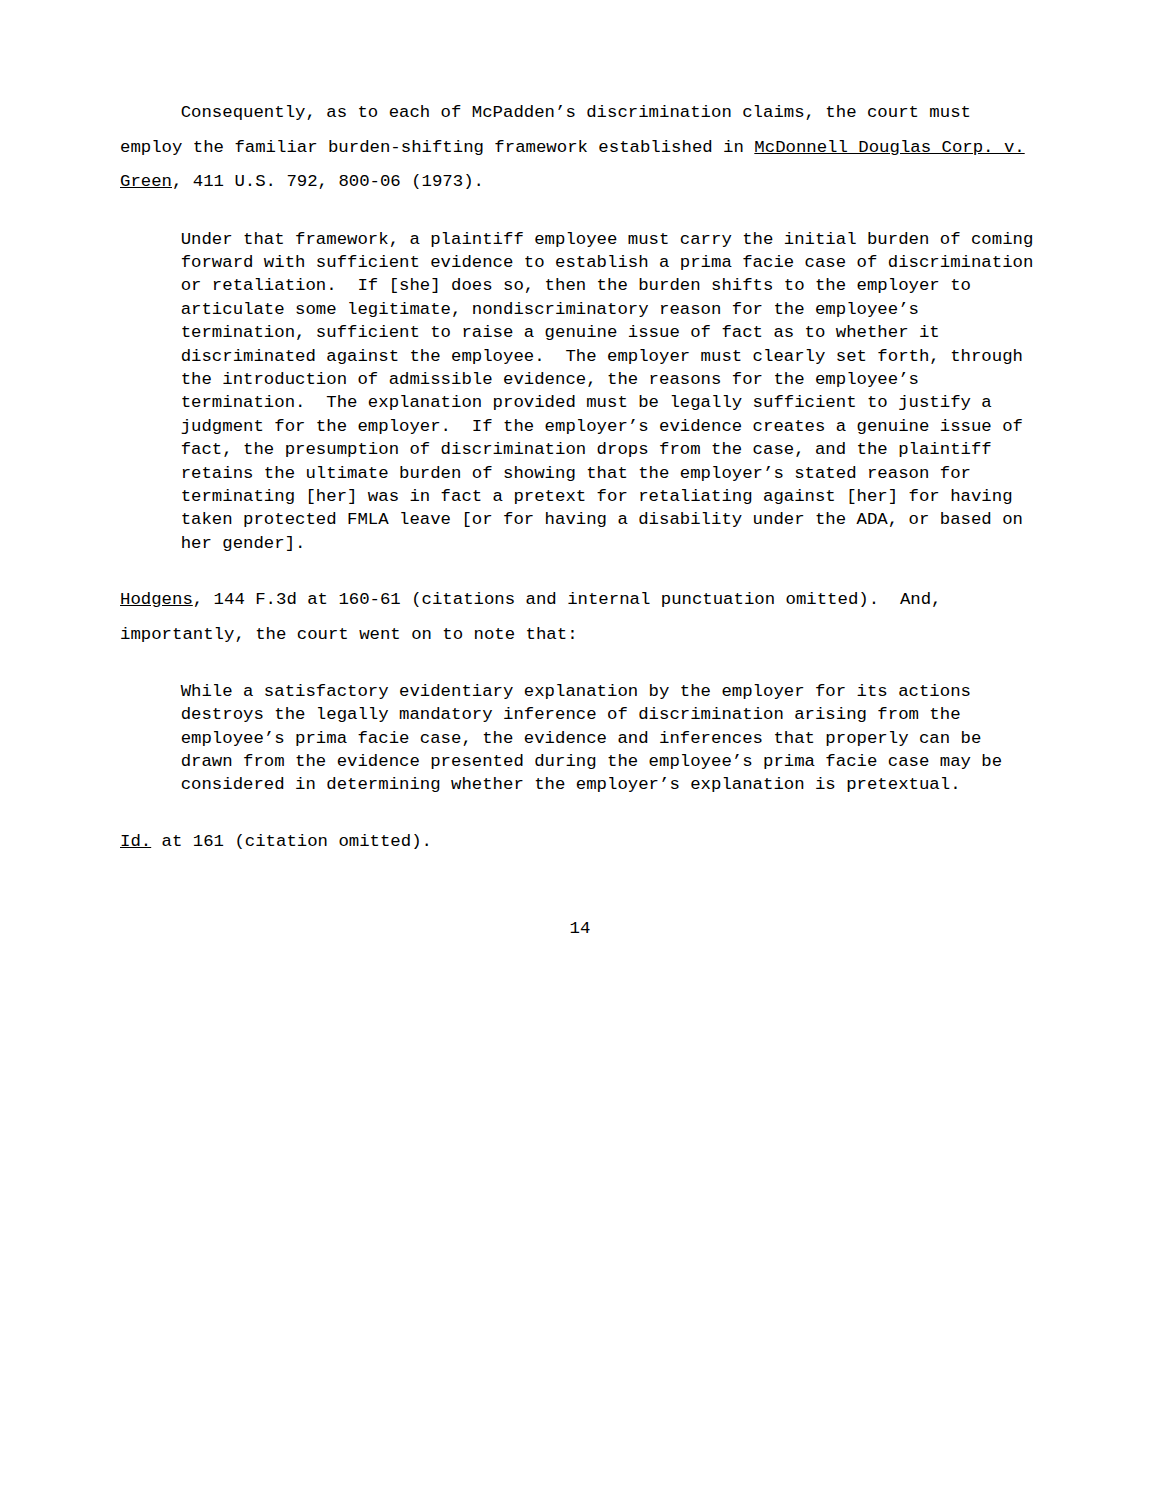Consequently, as to each of McPadden’s discrimination claims, the court must employ the familiar burden-shifting framework established in McDonnell Douglas Corp. v. Green, 411 U.S. 792, 800-06 (1973).
Under that framework, a plaintiff employee must carry the initial burden of coming forward with sufficient evidence to establish a prima facie case of discrimination or retaliation. If [she] does so, then the burden shifts to the employer to articulate some legitimate, nondiscriminatory reason for the employee’s termination, sufficient to raise a genuine issue of fact as to whether it discriminated against the employee. The employer must clearly set forth, through the introduction of admissible evidence, the reasons for the employee’s termination. The explanation provided must be legally sufficient to justify a judgment for the employer. If the employer’s evidence creates a genuine issue of fact, the presumption of discrimination drops from the case, and the plaintiff retains the ultimate burden of showing that the employer’s stated reason for terminating [her] was in fact a pretext for retaliating against [her] for having taken protected FMLA leave [or for having a disability under the ADA, or based on her gender].
Hodgens, 144 F.3d at 160-61 (citations and internal punctuation omitted). And, importantly, the court went on to note that:
While a satisfactory evidentiary explanation by the employer for its actions destroys the legally mandatory inference of discrimination arising from the employee’s prima facie case, the evidence and inferences that properly can be drawn from the evidence presented during the employee’s prima facie case may be considered in determining whether the employer’s explanation is pretextual.
Id. at 161 (citation omitted).
14